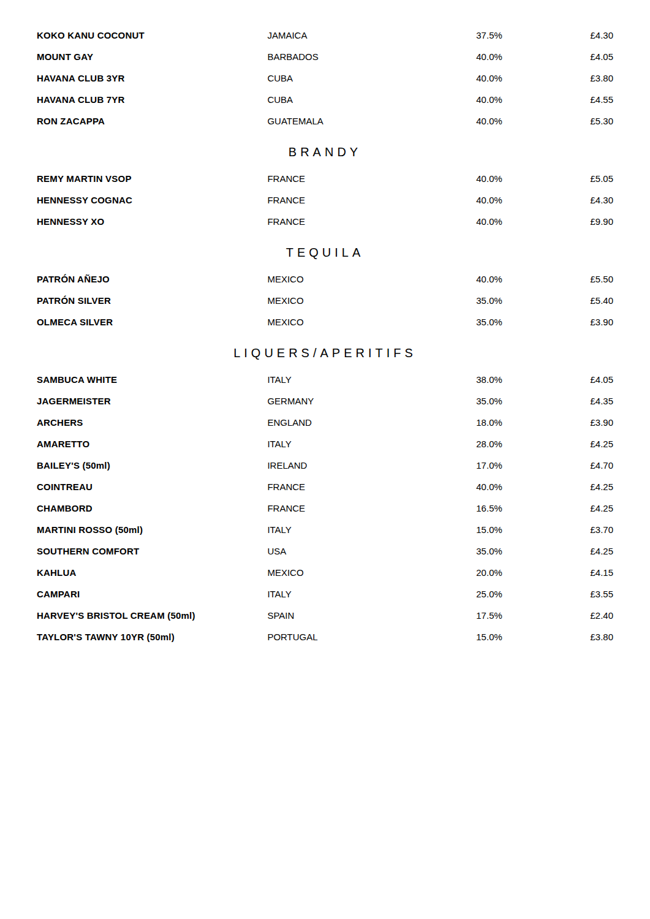| KOKO KANU COCONUT | JAMAICA | 37.5% | £4.30 |
| MOUNT GAY | BARBADOS | 40.0% | £4.05 |
| HAVANA CLUB 3YR | CUBA | 40.0% | £3.80 |
| HAVANA CLUB 7YR | CUBA | 40.0% | £4.55 |
| RON ZACAPPA | GUATEMALA | 40.0% | £5.30 |
BRANDY
| REMY MARTIN VSOP | FRANCE | 40.0% | £5.05 |
| HENNESSY COGNAC | FRANCE | 40.0% | £4.30 |
| HENNESSY XO | FRANCE | 40.0% | £9.90 |
TEQUILA
| PATRÓN AÑEJO | MEXICO | 40.0% | £5.50 |
| PATRÓN SILVER | MEXICO | 35.0% | £5.40 |
| OLMECA SILVER | MEXICO | 35.0% | £3.90 |
LIQUERS/APERITIFS
| SAMBUCA WHITE | ITALY | 38.0% | £4.05 |
| JAGERMEISTER | GERMANY | 35.0% | £4.35 |
| ARCHERS | ENGLAND | 18.0% | £3.90 |
| AMARETTO | ITALY | 28.0% | £4.25 |
| BAILEY'S (50ml) | IRELAND | 17.0% | £4.70 |
| COINTREAU | FRANCE | 40.0% | £4.25 |
| CHAMBORD | FRANCE | 16.5% | £4.25 |
| MARTINI ROSSO (50ml) | ITALY | 15.0% | £3.70 |
| SOUTHERN COMFORT | USA | 35.0% | £4.25 |
| KAHLUA | MEXICO | 20.0% | £4.15 |
| CAMPARI | ITALY | 25.0% | £3.55 |
| HARVEY'S BRISTOL CREAM (50ml) | SPAIN | 17.5% | £2.40 |
| TAYLOR'S TAWNY 10YR (50ml) | PORTUGAL | 15.0% | £3.80 |